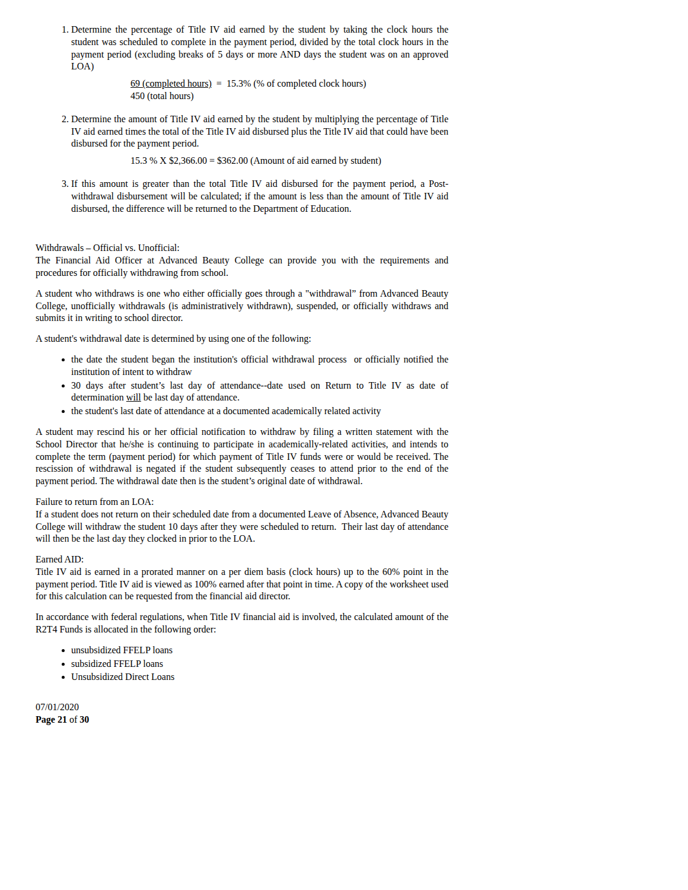Determine the percentage of Title IV aid earned by the student by taking the clock hours the student was scheduled to complete in the payment period, divided by the total clock hours in the payment period (excluding breaks of 5 days or more AND days the student was on an approved LOA)
69 (completed hours) = 15.3% (% of completed clock hours)
450 (total hours)
Determine the amount of Title IV aid earned by the student by multiplying the percentage of Title IV aid earned times the total of the Title IV aid disbursed plus the Title IV aid that could have been disbursed for the payment period.
15.3 % X $2,366.00 = $362.00 (Amount of aid earned by student)
If this amount is greater than the total Title IV aid disbursed for the payment period, a Post-withdrawal disbursement will be calculated; if the amount is less than the amount of Title IV aid disbursed, the difference will be returned to the Department of Education.
Withdrawals – Official vs. Unofficial:
The Financial Aid Officer at Advanced Beauty College can provide you with the requirements and procedures for officially withdrawing from school.
A student who withdraws is one who either officially goes through a "withdrawal” from Advanced Beauty College, unofficially withdrawals (is administratively withdrawn), suspended, or officially withdraws and submits it in writing to school director.
A student's withdrawal date is determined by using one of the following:
the date the student began the institution's official withdrawal process or officially notified the institution of intent to withdraw
30 days after student’s last day of attendance--date used on Return to Title IV as date of determination will be last day of attendance.
the student's last date of attendance at a documented academically related activity
A student may rescind his or her official notification to withdraw by filing a written statement with the School Director that he/she is continuing to participate in academically-related activities, and intends to complete the term (payment period) for which payment of Title IV funds were or would be received. The rescission of withdrawal is negated if the student subsequently ceases to attend prior to the end of the payment period. The withdrawal date then is the student’s original date of withdrawal.
Failure to return from an LOA:
If a student does not return on their scheduled date from a documented Leave of Absence, Advanced Beauty College will withdraw the student 10 days after they were scheduled to return. Their last day of attendance will then be the last day they clocked in prior to the LOA.
Earned AID:
Title IV aid is earned in a prorated manner on a per diem basis (clock hours) up to the 60% point in the payment period. Title IV aid is viewed as 100% earned after that point in time. A copy of the worksheet used for this calculation can be requested from the financial aid director.
In accordance with federal regulations, when Title IV financial aid is involved, the calculated amount of the R2T4 Funds is allocated in the following order:
unsubsidized FFELP loans
subsidized FFELP loans
Unsubsidized Direct Loans
07/01/2020
Page 21 of 30